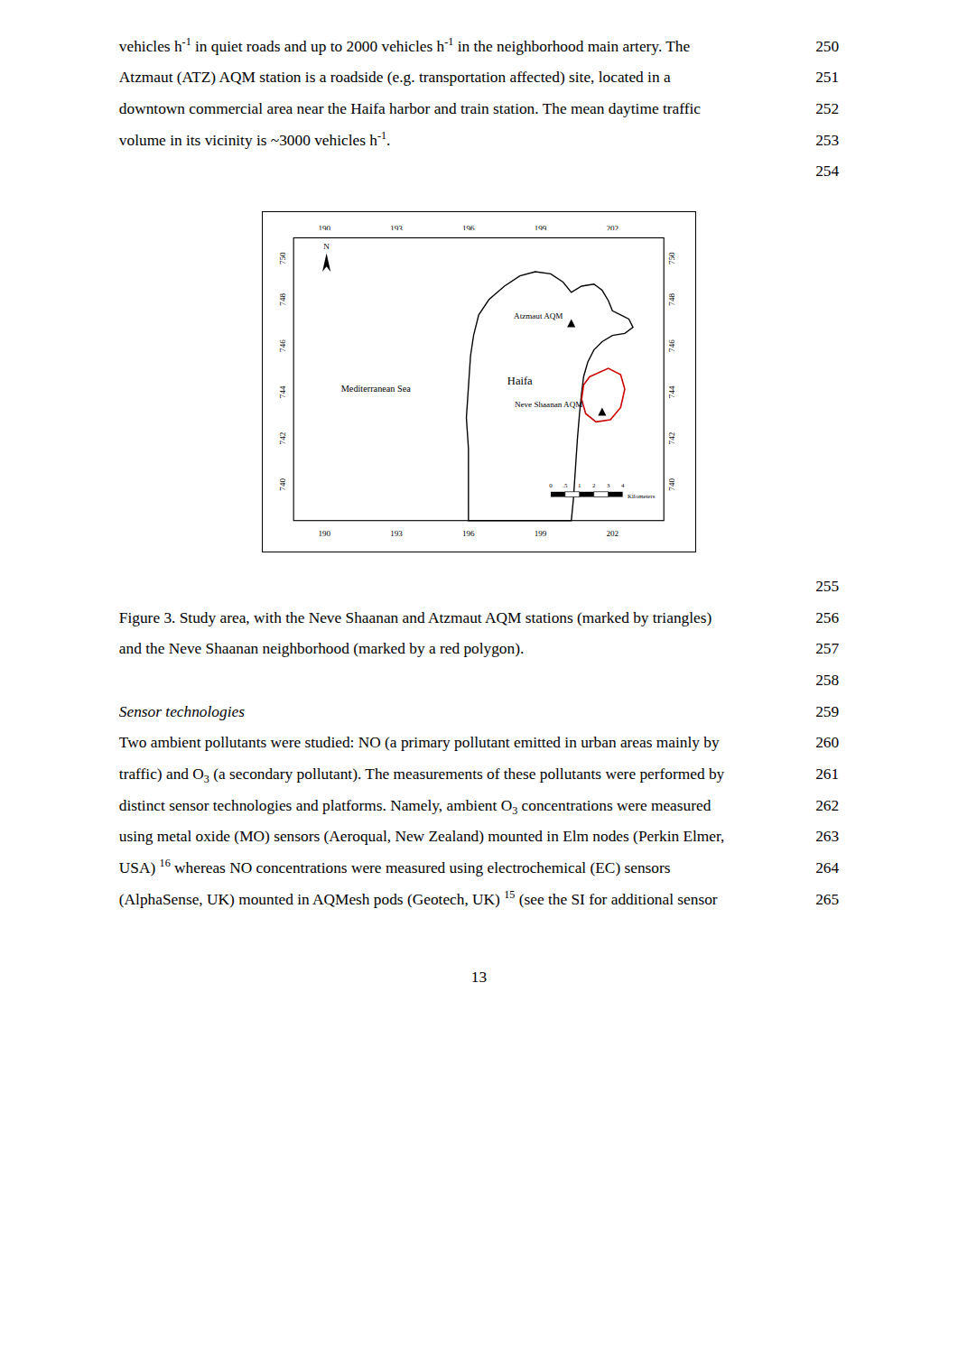| vehicles h -1 in quiet roads and up to 2000 vehicles h -1 in the neighborhood main artery. The | 250 |
| Atzmaut (ATZ) AQM station is a roadside (e.g. transportation affected) site, located in a | 251 |
| downtown commercial area near the Haifa harbor and train station. The mean daytime traffic | 252 |
| volume in its vicinity is ~3000 vehicles h -1 . | 253 |
| | 254 |
190 193 196 199 202 190 193 196 199 202 750 748 746 744 742 740 750 748 746 744 742 740 N Mediterranean Sea Haifa Atzmaut AQM Neve Shaanan AQM 0 .5 1 2 3 4 Kilometers
| | 255 |
| Figure 3. Study area, with the Neve Shaanan and Atzmaut AQM stations (marked by triangles) | 256 |
| and the Neve Shaanan neighborhood (marked by a red polygon). | 257 |
| | 258 |
| Sensor technologies | 259 |
| Two ambient pollutants were studied: NO (a primary pollutant emitted in urban areas mainly by | 260 |
| traffic) and O 3 (a secondary pollutant). The measurements of these pollutants were performed by | 261 |
| distinct sensor technologies and platforms. Namely, ambient O 3 concentrations were measured | 262 |
| using metal oxide (MO) sensors (Aeroqual, New Zealand) mounted in Elm nodes (Perkin Elmer, | 263 |
| USA) 16 whereas NO concentrations were measured using electrochemical (EC) sensors | 264 |
| (AlphaSense, UK) mounted in AQMesh pods (Geotech, UK) 15 (see the SI for additional sensor | 265 |
13